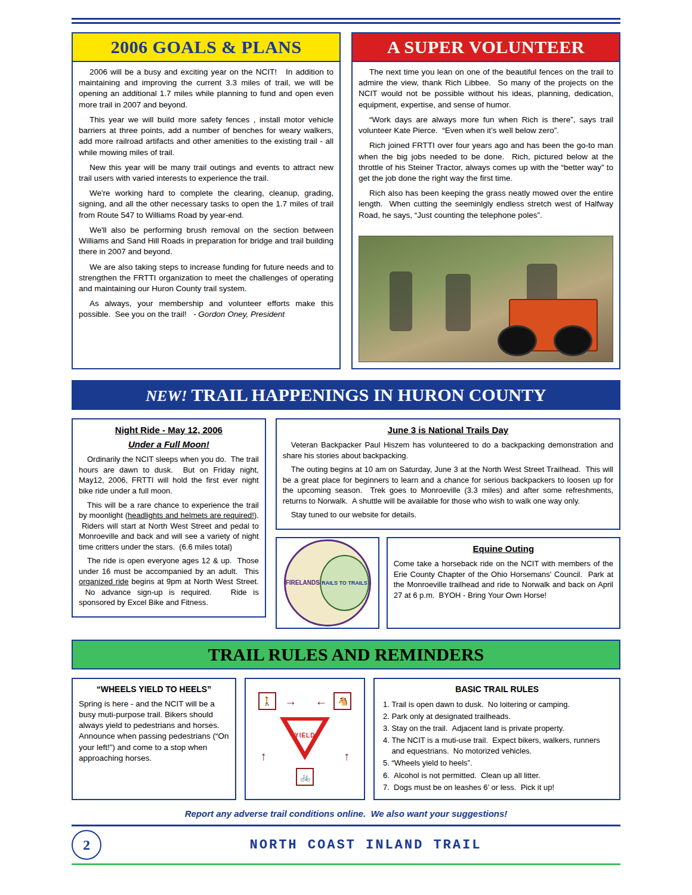2006 GOALS & PLANS
2006 will be a busy and exciting year on the NCIT! In addition to maintaining and improving the current 3.3 miles of trail, we will be opening an additional 1.7 miles while planning to fund and open even more trail in 2007 and beyond.
This year we will build more safety fences , install motor vehicle barriers at three points, add a number of benches for weary walkers, add more railroad artifacts and other amenities to the existing trail - all while mowing miles of trail.
New this year will be many trail outings and events to attract new trail users with varied interests to experience the trail.
We're working hard to complete the clearing, cleanup, grading, signing, and all the other necessary tasks to open the 1.7 miles of trail from Route 547 to Williams Road by year-end.
We'll also be performing brush removal on the section between Williams and Sand Hill Roads in preparation for bridge and trail building there in 2007 and beyond.
We are also taking steps to increase funding for future needs and to strengthen the FRTTI organization to meet the challenges of operating and maintaining our Huron County trail system.
As always, your membership and volunteer efforts make this possible. See you on the trail! - Gordon Oney, President
A SUPER VOLUNTEER
The next time you lean on one of the beautiful fences on the trail to admire the view, thank Rich Libbee. So many of the projects on the NCIT would not be possible without his ideas, planning, dedication, equipment, expertise, and sense of humor.
“Work days are always more fun when Rich is there”, says trail volunteer Kate Pierce. “Even when it’s well below zero”.
Rich joined FRTTI over four years ago and has been the go-to man when the big jobs needed to be done. Rich, pictured below at the throttle of his Steiner Tractor, always comes up with the “better way” to get the job done the right way the first time.
Rich also has been keeping the grass neatly mowed over the entire length. When cutting the seeminlgly endless stretch west of Halfway Road, he says, “Just counting the telephone poles”.
NEW! TRAIL HAPPENINGS IN HURON COUNTY
Night Ride - May 12, 2006
Under a Full Moon!
Ordinarily the NCIT sleeps when you do. The trail hours are dawn to dusk. But on Friday night, May12, 2006, FRTTI will hold the first ever night bike ride under a full moon.
This will be a rare chance to experience the trail by moonlight (headlights and helmets are required!). Riders will start at North West Street and pedal to Monroeville and back and will see a variety of night time critters under the stars. (6.6 miles total)
The ride is open everyone ages 12 & up. Those under 16 must be accompanied by an adult. This organized ride begins at 9pm at North West Street. No advance sign-up is required. Ride is sponsored by Excel Bike and Fitness.
June 3 is National Trails Day
Veteran Backpacker Paul Hiszem has volunteered to do a backpacking demonstration and share his stories about backpacking.
The outing begins at 10 am on Saturday, June 3 at the North West Street Trailhead. This will be a great place for beginners to learn and a chance for serious backpackers to loosen up for the upcoming season. Trek goes to Monroeville (3.3 miles) and after some refreshments, returns to Norwalk. A shuttle will be available for those who wish to walk one way only.
Stay tuned to our website for details.
FIRELANDS
RAILS TO TRAILS
Equine Outing
Come take a horseback ride on the NCIT with members of the Erie County Chapter of the Ohio Horsemans' Council. Park at the Monroeville trailhead and ride to Norwalk and back on April 27 at 6 p.m. BYOH - Bring Your Own Horse!
TRAIL RULES AND REMINDERS
“WHEELS YIELD TO HEELS”
Spring is here - and the NCIT will be a busy muti-purpose trail. Bikers should always yield to pedestrians and horses. Announce when passing pedestrians (“On your left!”) and come to a stop when approaching horses.
🚶
🐴
🚲
→
←
↑
↑
YIELD
BASIC TRAIL RULES
Trail is open dawn to dusk. No loitering or camping.
Park only at designated trailheads.
Stay on the trail. Adjacent land is private property.
The NCIT is a muti-use trail. Expect bikers, walkers, runners and equestrians. No motorized vehicles.
“Wheels yield to heels”.
Alcohol is not permitted. Clean up all litter.
Dogs must be on leashes 6’ or less. Pick it up!
Report any adverse trail conditions online. We also want your suggestions!
2
NORTH COAST INLAND TRAIL